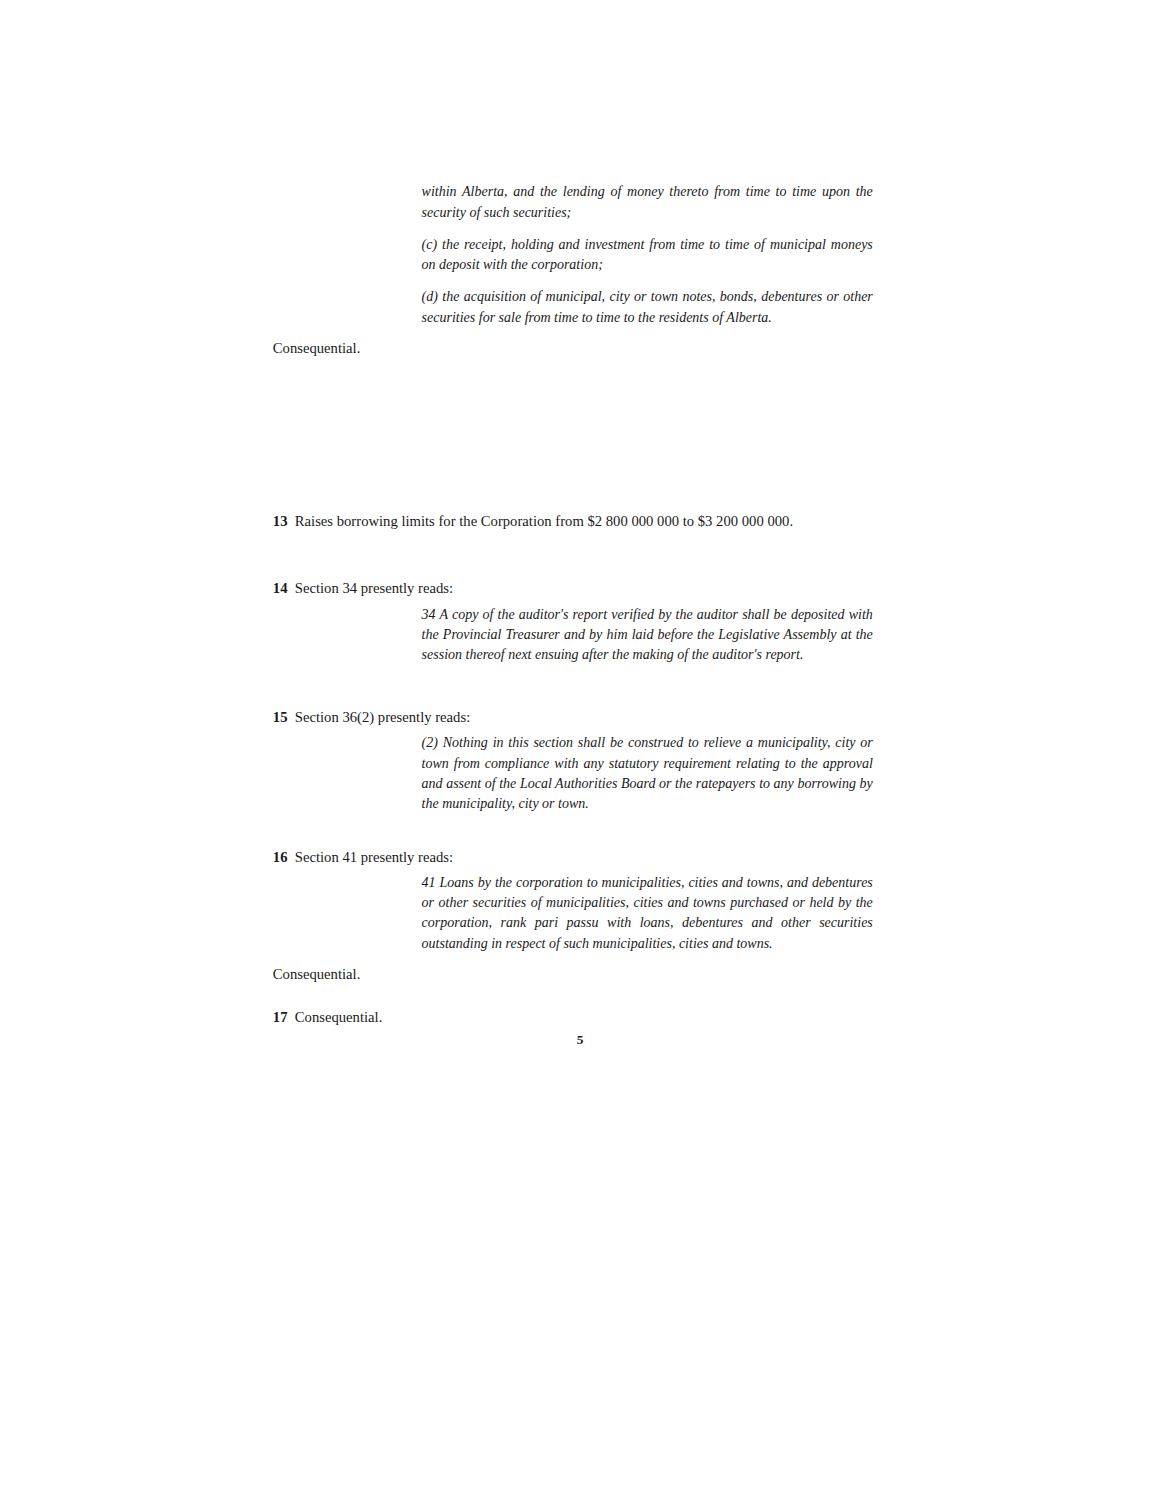within Alberta, and the lending of money thereto from time to time upon the security of such securities;
(c) the receipt, holding and investment from time to time of municipal moneys on deposit with the corporation;
(d) the acquisition of municipal, city or town notes, bonds, debentures or other securities for sale from time to time to the residents of Alberta.
Consequential.
13 Raises borrowing limits for the Corporation from $2 800 000 000 to $3 200 000 000.
14 Section 34 presently reads:
34 A copy of the auditor's report verified by the auditor shall be deposited with the Provincial Treasurer and by him laid before the Legislative Assembly at the session thereof next ensuing after the making of the auditor's report.
15 Section 36(2) presently reads:
(2) Nothing in this section shall be construed to relieve a municipality, city or town from compliance with any statutory requirement relating to the approval and assent of the Local Authorities Board or the ratepayers to any borrowing by the municipality, city or town.
16 Section 41 presently reads:
41 Loans by the corporation to municipalities, cities and towns, and debentures or other securities of municipalities, cities and towns purchased or held by the corporation, rank pari passu with loans, debentures and other securities outstanding in respect of such municipalities, cities and towns.
Consequential.
17 Consequential.
5